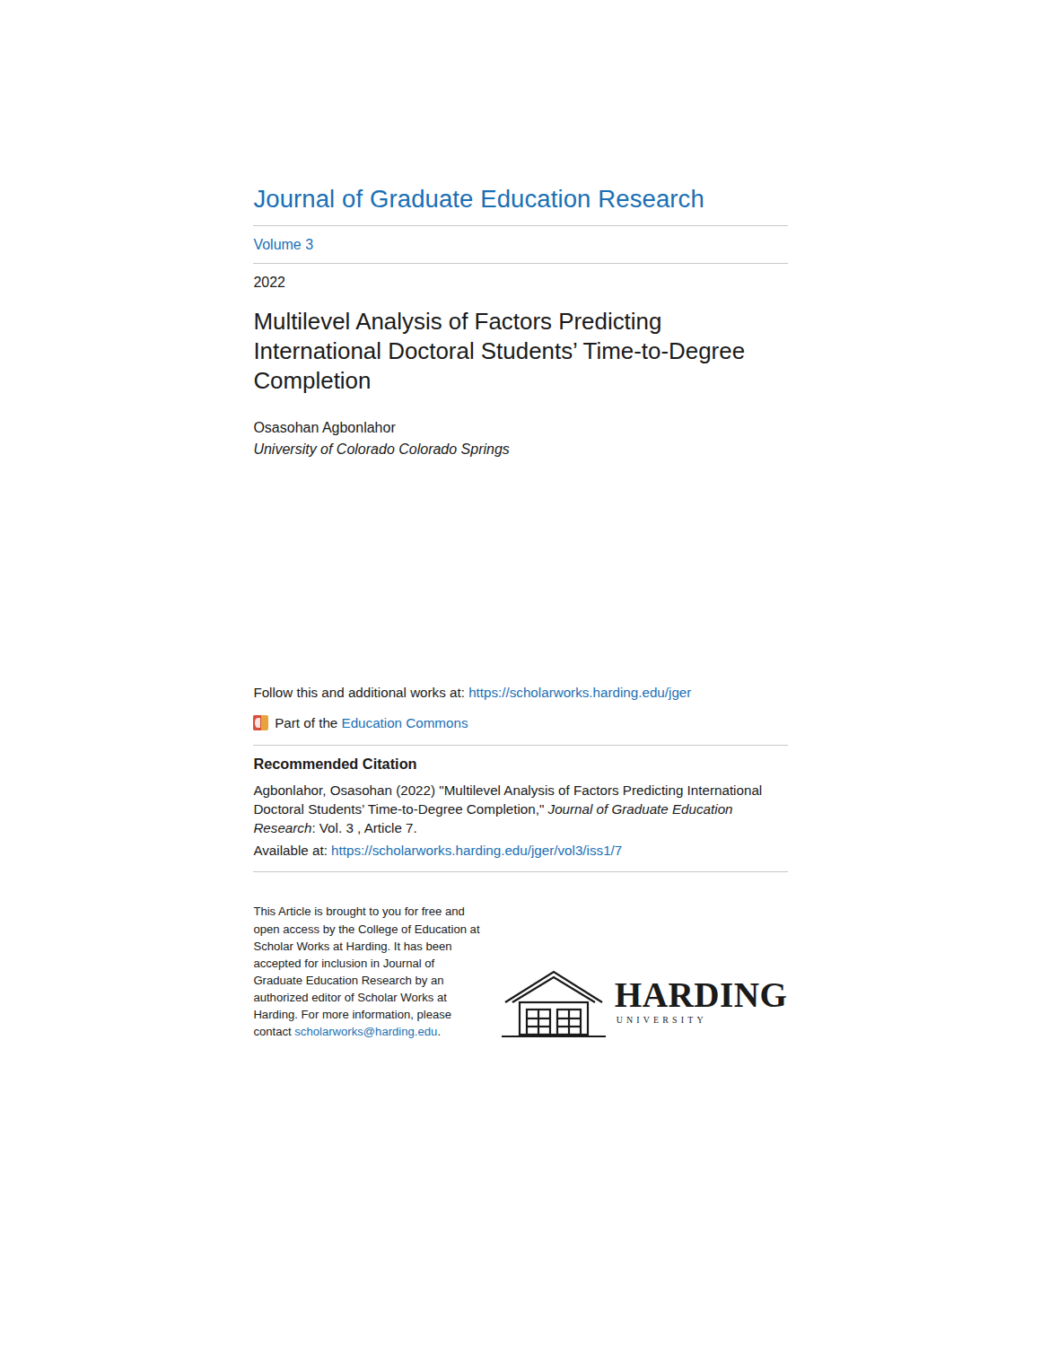Journal of Graduate Education Research
Volume 3
2022
Multilevel Analysis of Factors Predicting International Doctoral Students’ Time-to-Degree Completion
Osasohan Agbonlahor
University of Colorado Colorado Springs
Follow this and additional works at: https://scholarworks.harding.edu/jger
Part of the Education Commons
Recommended Citation
Agbonlahor, Osasohan (2022) "Multilevel Analysis of Factors Predicting International Doctoral Students’ Time-to-Degree Completion," Journal of Graduate Education Research: Vol. 3 , Article 7.
Available at: https://scholarworks.harding.edu/jger/vol3/iss1/7
This Article is brought to you for free and open access by the College of Education at Scholar Works at Harding. It has been accepted for inclusion in Journal of Graduate Education Research by an authorized editor of Scholar Works at Harding. For more information, please contact scholarworks@harding.edu.
HARDING UNIVERSITY